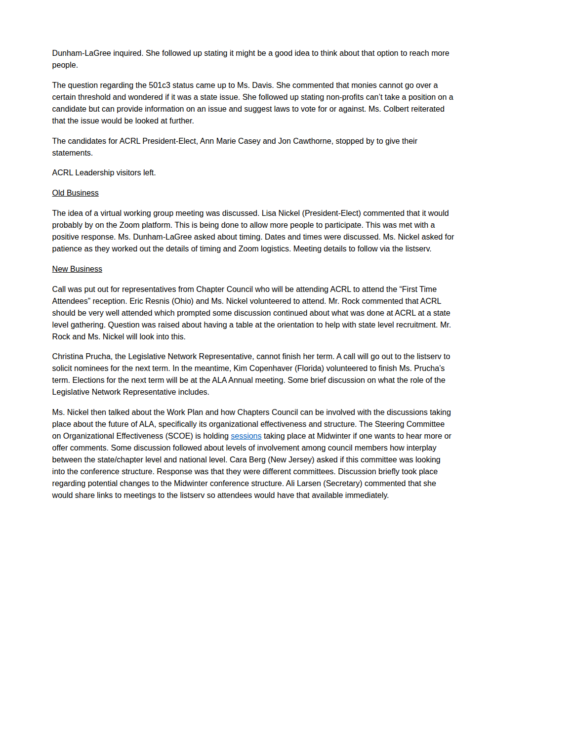Dunham-LaGree inquired. She followed up stating it might be a good idea to think about that option to reach more people.
The question regarding the 501c3 status came up to Ms. Davis. She commented that monies cannot go over a certain threshold and wondered if it was a state issue. She followed up stating non-profits can’t take a position on a candidate but can provide information on an issue and suggest laws to vote for or against. Ms. Colbert reiterated that the issue would be looked at further.
The candidates for ACRL President-Elect, Ann Marie Casey and Jon Cawthorne, stopped by to give their statements.
ACRL Leadership visitors left.
Old Business
The idea of a virtual working group meeting was discussed. Lisa Nickel (President-Elect) commented that it would probably by on the Zoom platform. This is being done to allow more people to participate. This was met with a positive response. Ms. Dunham-LaGree asked about timing. Dates and times were discussed. Ms. Nickel asked for patience as they worked out the details of timing and Zoom logistics. Meeting details to follow via the listserv.
New Business
Call was put out for representatives from Chapter Council who will be attending ACRL to attend the “First Time Attendees” reception. Eric Resnis (Ohio) and Ms. Nickel volunteered to attend. Mr. Rock commented that ACRL should be very well attended which prompted some discussion continued about what was done at ACRL at a state level gathering. Question was raised about having a table at the orientation to help with state level recruitment. Mr. Rock and Ms. Nickel will look into this.
Christina Prucha, the Legislative Network Representative, cannot finish her term. A call will go out to the listserv to solicit nominees for the next term. In the meantime, Kim Copenhaver (Florida) volunteered to finish Ms. Prucha’s term. Elections for the next term will be at the ALA Annual meeting. Some brief discussion on what the role of the Legislative Network Representative includes.
Ms. Nickel then talked about the Work Plan and how Chapters Council can be involved with the discussions taking place about the future of ALA, specifically its organizational effectiveness and structure. The Steering Committee on Organizational Effectiveness (SCOE) is holding sessions taking place at Midwinter if one wants to hear more or offer comments. Some discussion followed about levels of involvement among council members how interplay between the state/chapter level and national level. Cara Berg (New Jersey) asked if this committee was looking into the conference structure. Response was that they were different committees. Discussion briefly took place regarding potential changes to the Midwinter conference structure. Ali Larsen (Secretary) commented that she would share links to meetings to the listserv so attendees would have that available immediately.